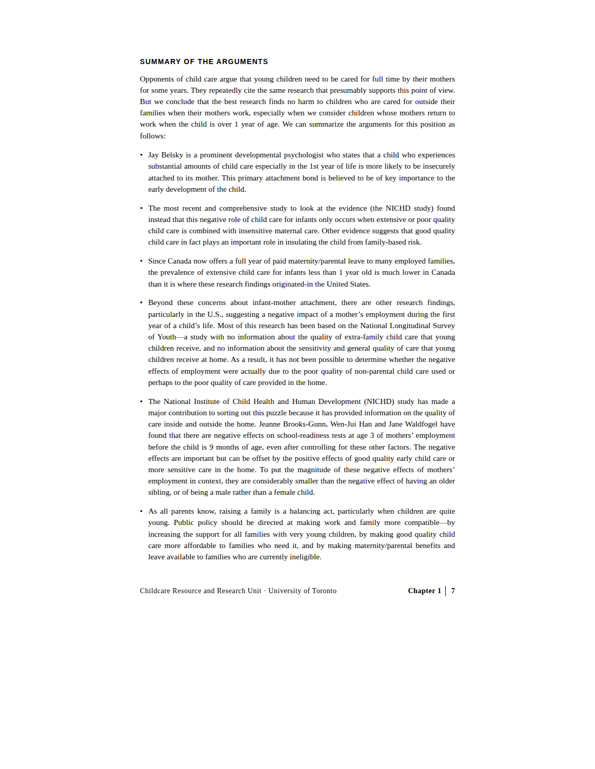Summary of the Arguments
Opponents of child care argue that young children need to be cared for full time by their mothers for some years. They repeatedly cite the same research that presumably supports this point of view. But we conclude that the best research finds no harm to children who are cared for outside their families when their mothers work, especially when we consider children whose mothers return to work when the child is over 1 year of age. We can summarize the arguments for this position as follows:
Jay Belsky is a prominent developmental psychologist who states that a child who experiences substantial amounts of child care especially in the 1st year of life is more likely to be insecurely attached to its mother. This primary attachment bond is believed to be of key importance to the early development of the child.
The most recent and comprehensive study to look at the evidence (the NICHD study) found instead that this negative role of child care for infants only occurs when extensive or poor quality child care is combined with insensitive maternal care. Other evidence suggests that good quality child care in fact plays an important role in insulating the child from family-based risk.
Since Canada now offers a full year of paid maternity/parental leave to many employed families, the prevalence of extensive child care for infants less than 1 year old is much lower in Canada than it is where these research findings originated-in the United States.
Beyond these concerns about infant-mother attachment, there are other research findings, particularly in the U.S., suggesting a negative impact of a mother’s employment during the first year of a child’s life. Most of this research has been based on the National Longitudinal Survey of Youth—a study with no information about the quality of extra-family child care that young children receive, and no information about the sensitivity and general quality of care that young children receive at home. As a result, it has not been possible to determine whether the negative effects of employment were actually due to the poor quality of non-parental child care used or perhaps to the poor quality of care provided in the home.
The National Institute of Child Health and Human Development (NICHD) study has made a major contribution to sorting out this puzzle because it has provided information on the quality of care inside and outside the home. Jeanne Brooks-Gunn, Wen-Jui Han and Jane Waldfogel have found that there are negative effects on school-readiness tests at age 3 of mothers’ employment before the child is 9 months of age, even after controlling for these other factors. The negative effects are important but can be offset by the positive effects of good quality early child care or more sensitive care in the home. To put the magnitude of these negative effects of mothers’ employment in context, they are considerably smaller than the negative effect of having an older sibling, or of being a male rather than a female child.
As all parents know, raising a family is a balancing act, particularly when children are quite young. Public policy should be directed at making work and family more compatible—by increasing the support for all families with very young children, by making good quality child care more affordable to families who need it, and by making maternity/parental benefits and leave available to families who are currently ineligible.
Childcare Resource and Research Unit · University of Toronto
Chapter 1
7